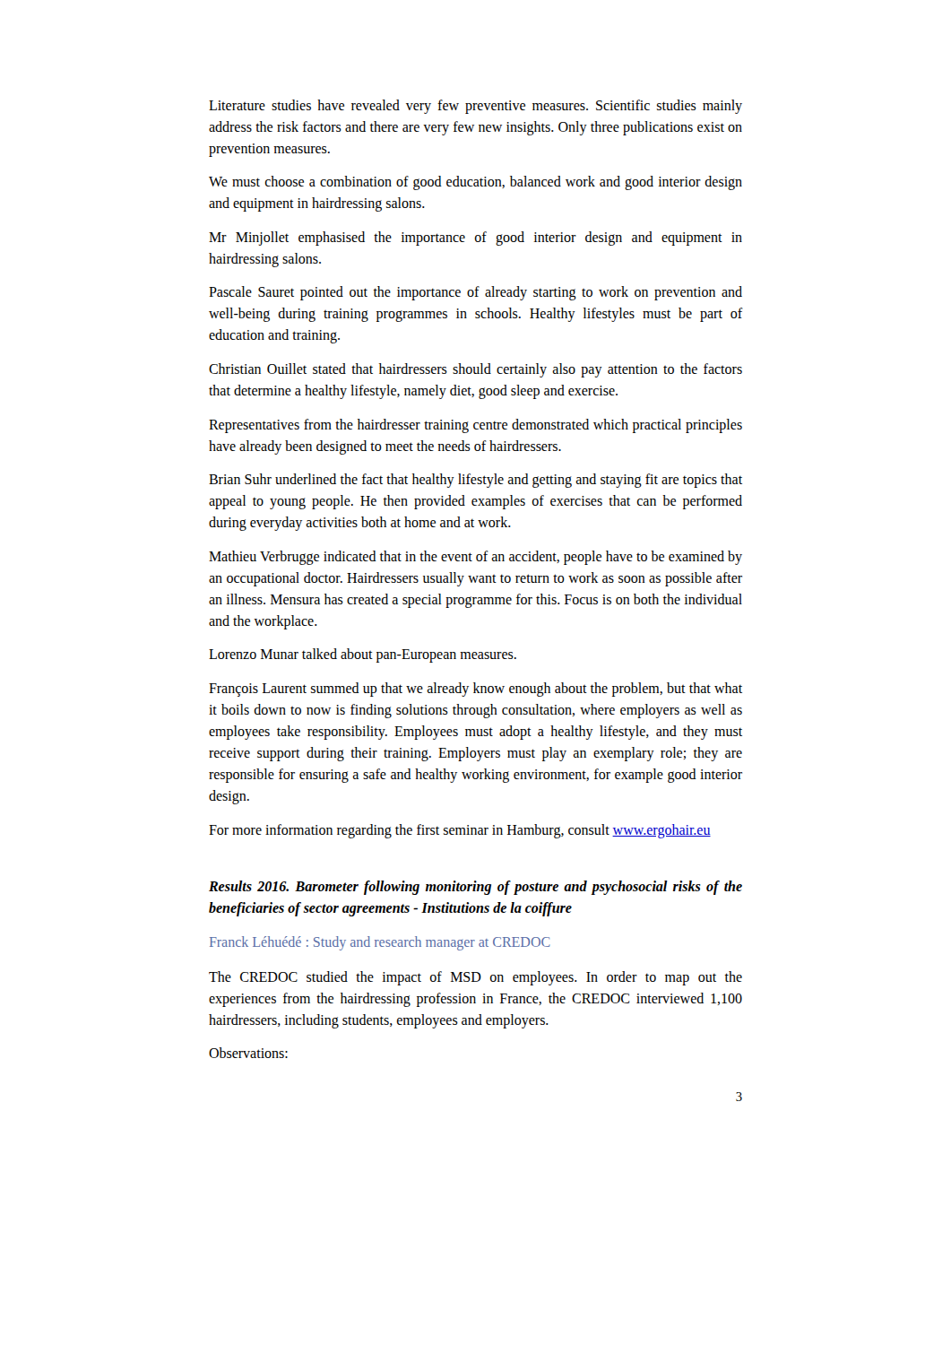Literature studies have revealed very few preventive measures. Scientific studies mainly address the risk factors and there are very few new insights. Only three publications exist on prevention measures.
We must choose a combination of good education, balanced work and good interior design and equipment in hairdressing salons.
Mr Minjollet emphasised the importance of good interior design and equipment in hairdressing salons.
Pascale Sauret pointed out the importance of already starting to work on prevention and well-being during training programmes in schools. Healthy lifestyles must be part of education and training.
Christian Ouillet stated that hairdressers should certainly also pay attention to the factors that determine a healthy lifestyle, namely diet, good sleep and exercise.
Representatives from the hairdresser training centre demonstrated which practical principles have already been designed to meet the needs of hairdressers.
Brian Suhr underlined the fact that healthy lifestyle and getting and staying fit are topics that appeal to young people. He then provided examples of exercises that can be performed during everyday activities both at home and at work.
Mathieu Verbrugge indicated that in the event of an accident, people have to be examined by an occupational doctor. Hairdressers usually want to return to work as soon as possible after an illness. Mensura has created a special programme for this. Focus is on both the individual and the workplace.
Lorenzo Munar talked about pan-European measures.
François Laurent summed up that we already know enough about the problem, but that what it boils down to now is finding solutions through consultation, where employers as well as employees take responsibility. Employees must adopt a healthy lifestyle, and they must receive support during their training. Employers must play an exemplary role; they are responsible for ensuring a safe and healthy working environment, for example good interior design.
For more information regarding the first seminar in Hamburg, consult www.ergohair.eu
Results 2016. Barometer following monitoring of posture and psychosocial risks of the beneficiaries of sector agreements - Institutions de la coiffure
Franck Léhuédé : Study and research manager at CREDOC
The CREDOC studied the impact of MSD on employees. In order to map out the experiences from the hairdressing profession in France, the CREDOC interviewed 1,100 hairdressers, including students, employees and employers.
Observations:
3